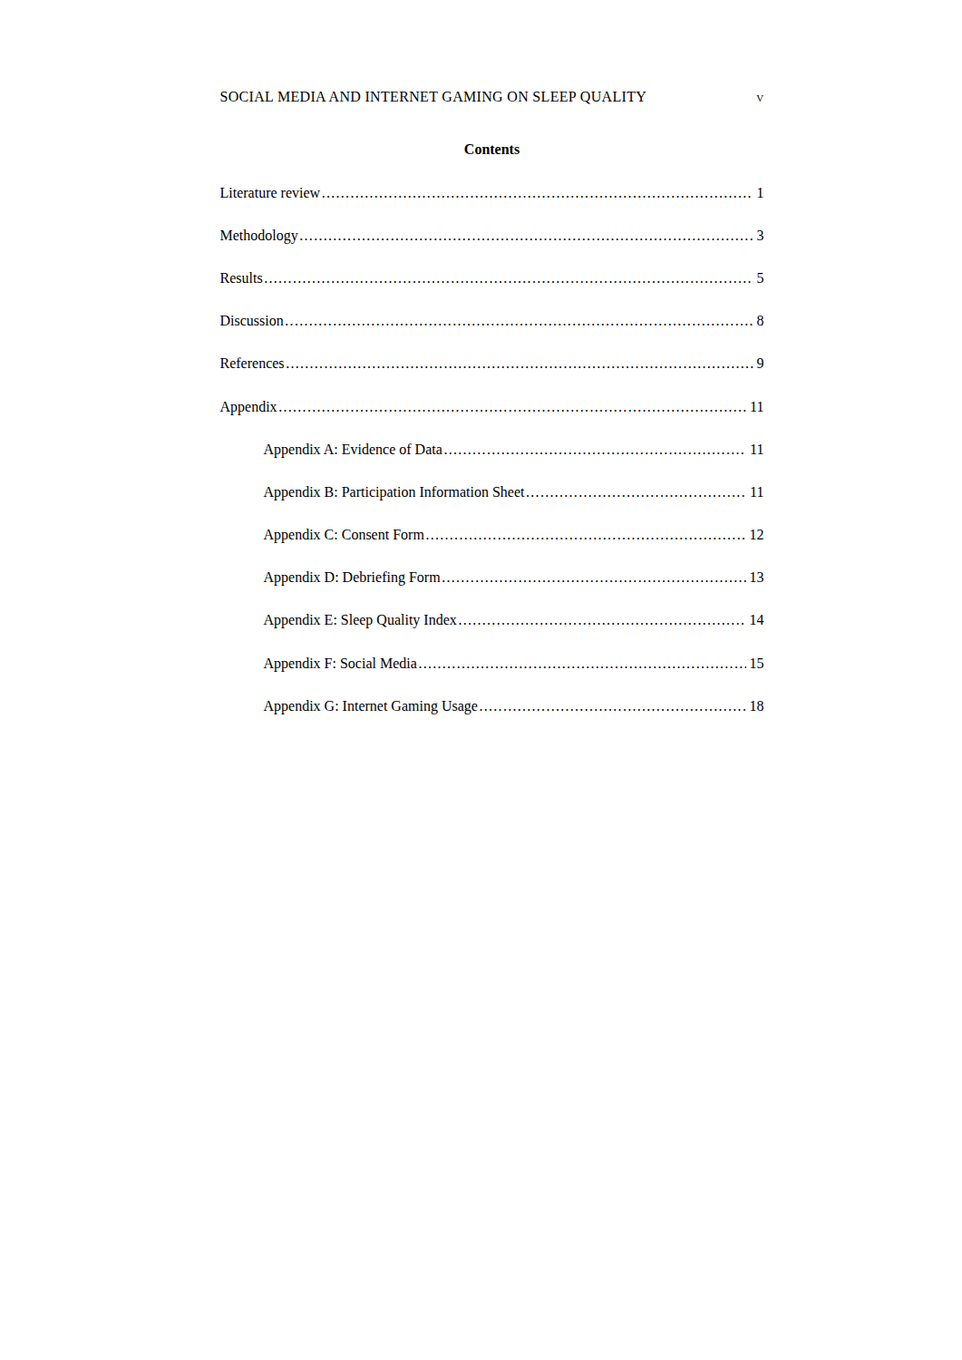Social Media and Internet Gaming on Sleep Quality v
Contents
Literature review .................................................................................................................. 1
Methodology ....................................................................................................................... 3
Results .............................................................................................................................. 5
Discussion ......................................................................................................................... 8
References ......................................................................................................................... 9
Appendix .......................................................................................................................... 11
Appendix A: Evidence of Data ......................................................................................... 11
Appendix B: Participation Information Sheet .................................................................. 11
Appendix C: Consent Form ............................................................................................. 12
Appendix D: Debriefing Form ......................................................................................... 13
Appendix E: Sleep Quality Index ..................................................................................... 14
Appendix F: Social Media ............................................................................................... 15
Appendix G: Internet Gaming Usage .............................................................................. 18